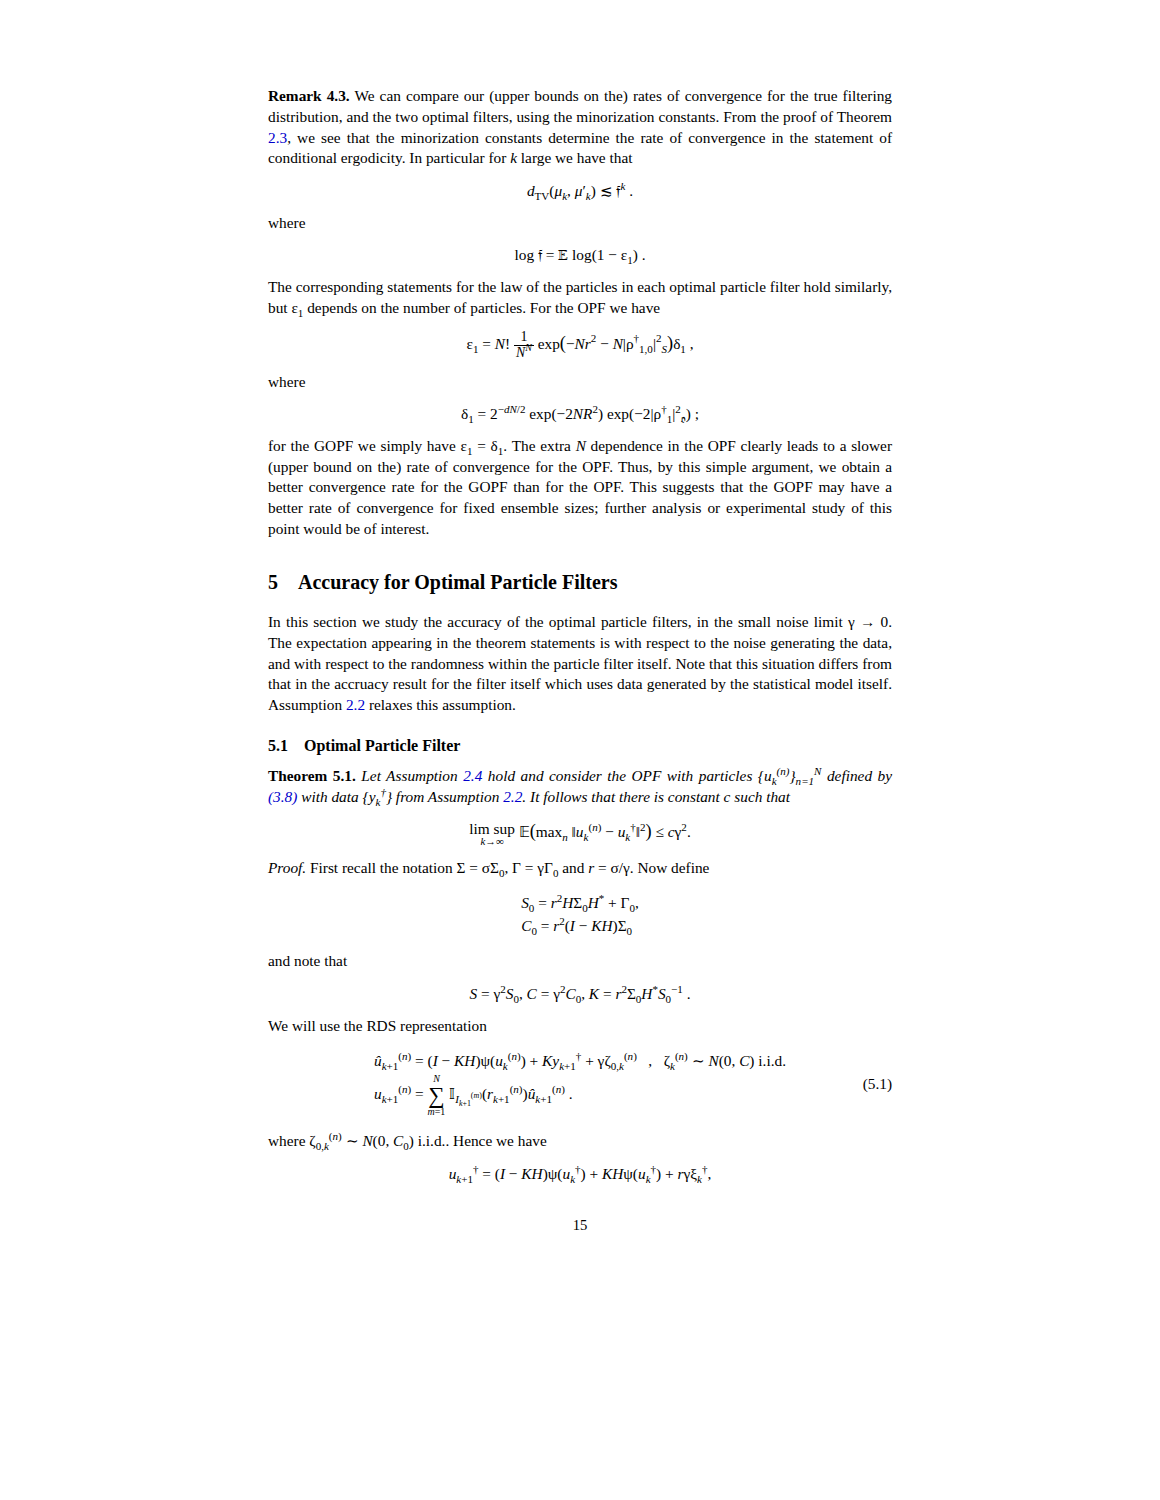Remark 4.3. We can compare our (upper bounds on the) rates of convergence for the true filtering distribution, and the two optimal filters, using the minorization constants. From the proof of Theorem 2.3, we see that the minorization constants determine the rate of convergence in the statement of conditional ergodicity. In particular for k large we have that
dTV(μk, μ′k) ≲ 𝔣k .
where
log 𝔣 = 𝔼 log(1 − ε1) .
The corresponding statements for the law of the particles in each optimal particle filter hold similarly, but ε1 depends on the number of particles. For the OPF we have
ε1 = N! 1 NN exp(−Nr2 − N|ρ†1,0|2S)δ1 ,
where
δ1 = 2−dN/2 exp(−2NR2) exp(−2|ρ†1|2𝔬) ;
for the GOPF we simply have ε1 = δ1. The extra N dependence in the OPF clearly leads to a slower (upper bound on the) rate of convergence for the OPF. Thus, by this simple argument, we obtain a better convergence rate for the GOPF than for the OPF. This suggests that the GOPF may have a better rate of convergence for fixed ensemble sizes; further analysis or experimental study of this point would be of interest.
5 Accuracy for Optimal Particle Filters
In this section we study the accuracy of the optimal particle filters, in the small noise limit γ → 0. The expectation appearing in the theorem statements is with respect to the noise generating the data, and with respect to the randomness within the particle filter itself. Note that this situation differs from that in the accruacy result for the filter itself which uses data generated by the statistical model itself. Assumption 2.2 relaxes this assumption.
5.1 Optimal Particle Filter
Theorem 5.1. Let Assumption 2.4 hold and consider the OPF with particles {uk(n)}n=1N defined by (3.8) with data {yk†} from Assumption 2.2. It follows that there is constant c such that
lim sup k→∞ 𝔼(maxn ‖uk(n) − uk†‖2) ≤ cγ2.
Proof. First recall the notation Σ = σΣ0, Γ = γΓ0 and r = σ/γ. Now define
S0 = r2HΣ0H* + Γ0, C0 = r2(I − KH)Σ0
and note that
S = γ2S0, C = γ2C0, K = r2Σ0H*S0−1 .
We will use the RDS representation
ûk+1(n) = (I − KH)ψ(uk(n)) + Kyk+1† + γζ0,k(n) , ζk(n) ∼ N(0, C) i.i.d. uk+1(n) = N∑m=1 𝕀Ik+1(m)(rk+1(n))ûk+1(n) . (5.1)
where ζ0,k(n) ∼ N(0, C0) i.i.d.. Hence we have
uk+1† = (I − KH)ψ(uk†) + KHψ(uk†) + rγξk†,
15